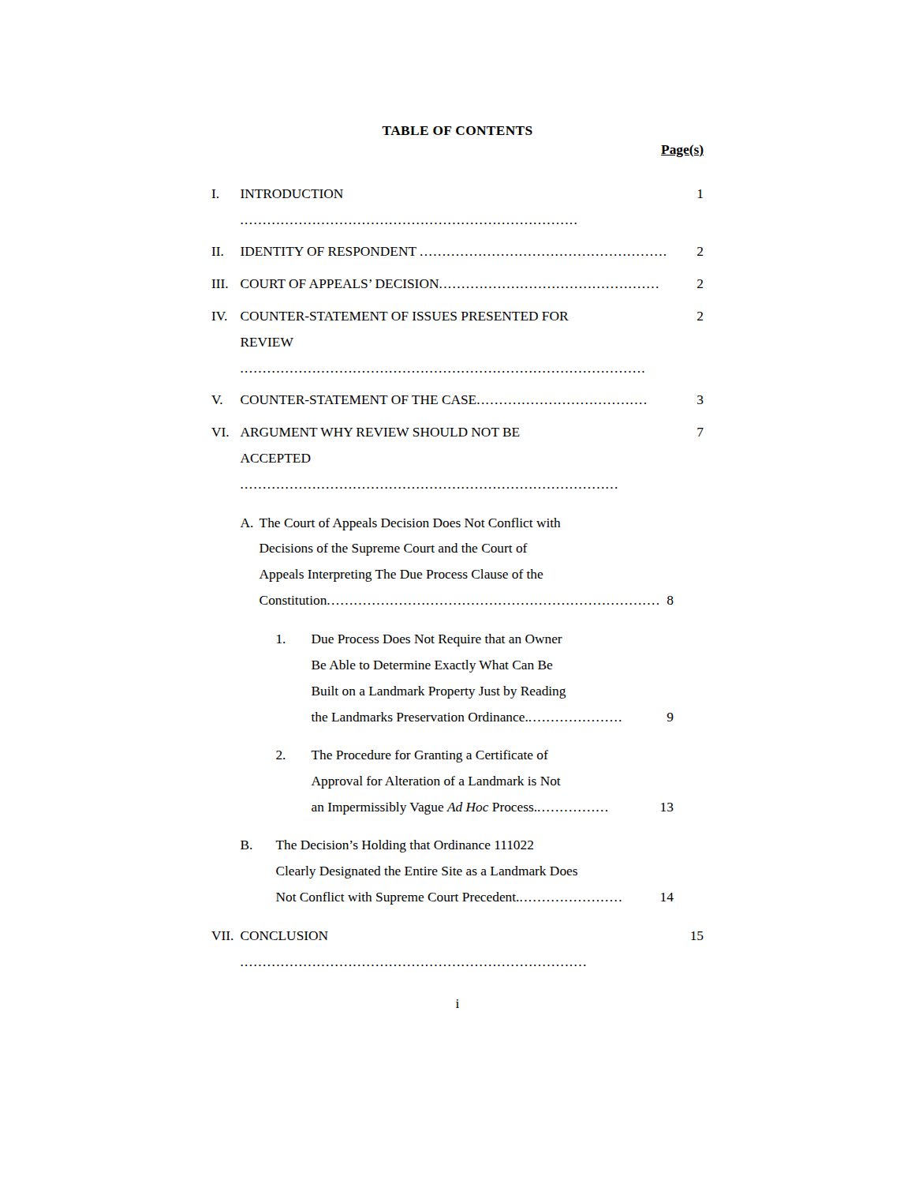TABLE OF CONTENTS
Page(s)
| I. | INTRODUCTION ........................................................................... | 1 |
| II. | IDENTITY OF RESPONDENT ....................................................... | 2 |
| III. | COURT OF APPEALS’ DECISION ................................................. | 2 |
| IV. | COUNTER-STATEMENT OF ISSUES PRESENTED FOR REVIEW .......................................................................................... | 2 |
| V. | COUNTER-STATEMENT OF THE CASE ...................................... | 3 |
| VI. | ARGUMENT WHY REVIEW SHOULD NOT BE ACCEPTED .................................................................................... | 7 |
| | / A. / The Court of Appeals Decision Does Not Conflict with Decisions of the Supreme Court and the Court of Appeals Interpreting The Due Process Clause of the Constitution .......................................................................... / 8 / | |
| | / / 1. / Due Process Does Not Require that an Owner Be Able to Determine Exactly What Can Be Built on a Landmark Property Just by Reading the Landmarks Preservation Ordinance. ..................... / 9 / | |
| | / / 2. / The Procedure for Granting a Certificate of Approval for Alteration of a Landmark is Not an Impermissibly Vague Ad Hoc Process. ................ / 13 / | |
| | / B. / The Decision’s Holding that Ordinance 111022 Clearly Designated the Entire Site as a Landmark Does Not Conflict with Supreme Court Precedent. ....................... / 14 / | |
| VII. | CONCLUSION ............................................................................. | 15 |
i